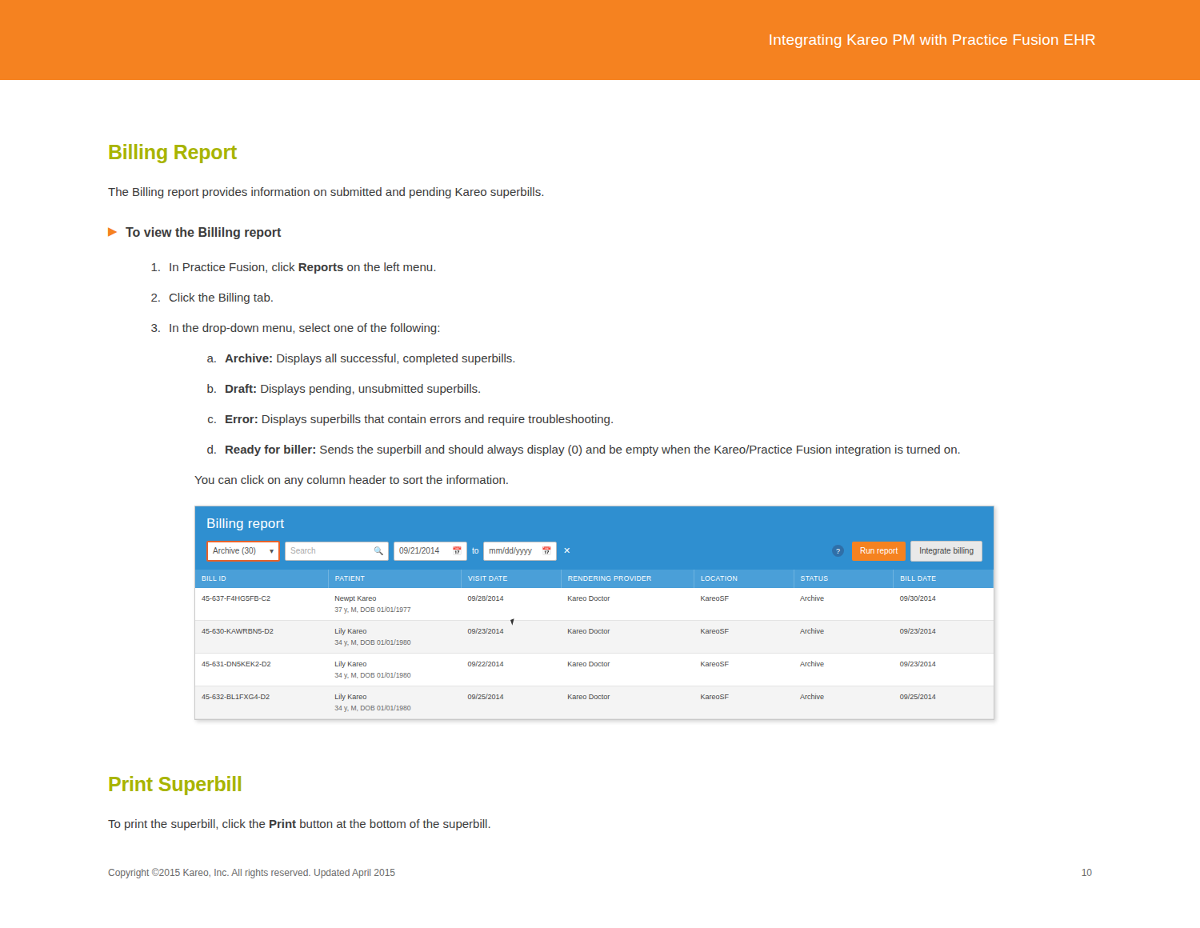Integrating Kareo PM with Practice Fusion EHR
Billing Report
The Billing report provides information on submitted and pending Kareo superbills.
▶
To view the Billilng report
In Practice Fusion, click Reports on the left menu.
Click the Billing tab.
In the drop-down menu, select one of the following:
Archive: Displays all successful, completed superbills.
Draft: Displays pending, unsubmitted superbills.
Error: Displays superbills that contain errors and require troubleshooting.
Ready for biller: Sends the superbill and should always display (0) and be empty when the Kareo/Practice Fusion integration is turned on.
You can click on any column header to sort the information.
Billing report
Archive (30)▾
Search🔍
09/21/2014📅
to
mm/dd/yyyy📅
✕
?
Run report
Integrate billing
| BILL ID | PATIENT | VISIT DATE | RENDERING PROVIDER | LOCATION | STATUS | BILL DATE |
| --- | --- | --- | --- | --- | --- | --- |
| 45-637-F4HG5FB-C2 | Newpt Kareo 37 y, M, DOB 01/01/1977 | 09/28/2014 | Kareo Doctor | KareoSF | Archive | 09/30/2014 |
| 45-630-KAWRBN5-D2 | Lily Kareo 34 y, M, DOB 01/01/1980 | 09/23/2014 | Kareo Doctor | KareoSF | Archive | 09/23/2014 |
| 45-631-DN5KEK2-D2 | Lily Kareo 34 y, M, DOB 01/01/1980 | 09/22/2014 | Kareo Doctor | KareoSF | Archive | 09/23/2014 |
| 45-632-BL1FXG4-D2 | Lily Kareo 34 y, M, DOB 01/01/1980 | 09/25/2014 | Kareo Doctor | KareoSF | Archive | 09/25/2014 |
Print Superbill
To print the superbill, click the Print button at the bottom of the superbill.
Copyright ©2015 Kareo, Inc. All rights reserved. Updated April 2015 10